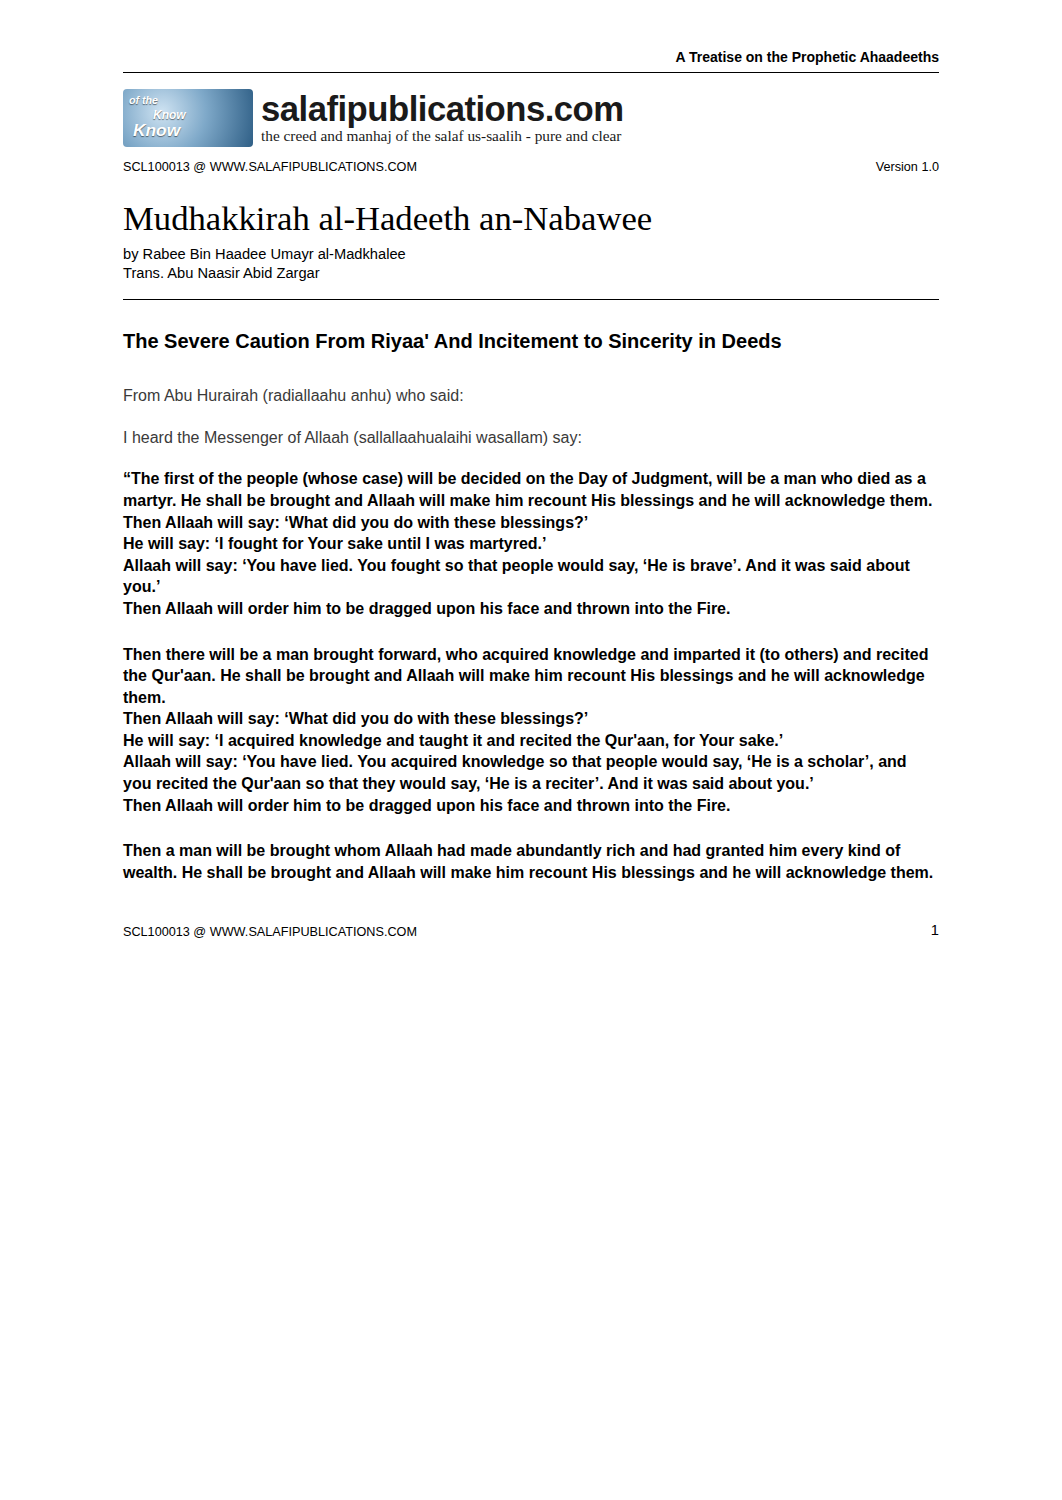A Treatise on the Prophetic Ahaadeeths
of the Know Know
salafipublications.com
the creed and manhaj of the salaf us-saalih - pure and clear
SCL100013 @ WWW.SALAFIPUBLICATIONS.COM Version 1.0
Mudhakkirah al-Hadeeth an-Nabawee
by Rabee Bin Haadee Umayr al-Madkhalee
Trans. Abu Naasir Abid Zargar
The Severe Caution From Riyaa' And Incitement to Sincerity in Deeds
From Abu Hurairah (radiallaahu anhu) who said:
I heard the Messenger of Allaah (sallallaahualaihi wasallam) say:
“The first of the people (whose case) will be decided on the Day of Judgment, will be a man who died as a martyr. He shall be brought and Allaah will make him recount His blessings and he will acknowledge them.
Then Allaah will say: ‘What did you do with these blessings?’
He will say: ‘I fought for Your sake until I was martyred.’
Allaah will say: ‘You have lied. You fought so that people would say, ‘He is brave’. And it was said about you.’
Then Allaah will order him to be dragged upon his face and thrown into the Fire.
Then there will be a man brought forward, who acquired knowledge and imparted it (to others) and recited the Qur'aan. He shall be brought and Allaah will make him recount His blessings and he will acknowledge them.
Then Allaah will say: ‘What did you do with these blessings?’
He will say: ‘I acquired knowledge and taught it and recited the Qur'aan, for Your sake.’
Allaah will say: ‘You have lied. You acquired knowledge so that people would say, ‘He is a scholar’, and you recited the Qur'aan so that they would say, ‘He is a reciter’. And it was said about you.’
Then Allaah will order him to be dragged upon his face and thrown into the Fire.
Then a man will be brought whom Allaah had made abundantly rich and had granted him every kind of wealth. He shall be brought and Allaah will make him recount His blessings and he will acknowledge them.
SCL100013 @ WWW.SALAFIPUBLICATIONS.COM 1